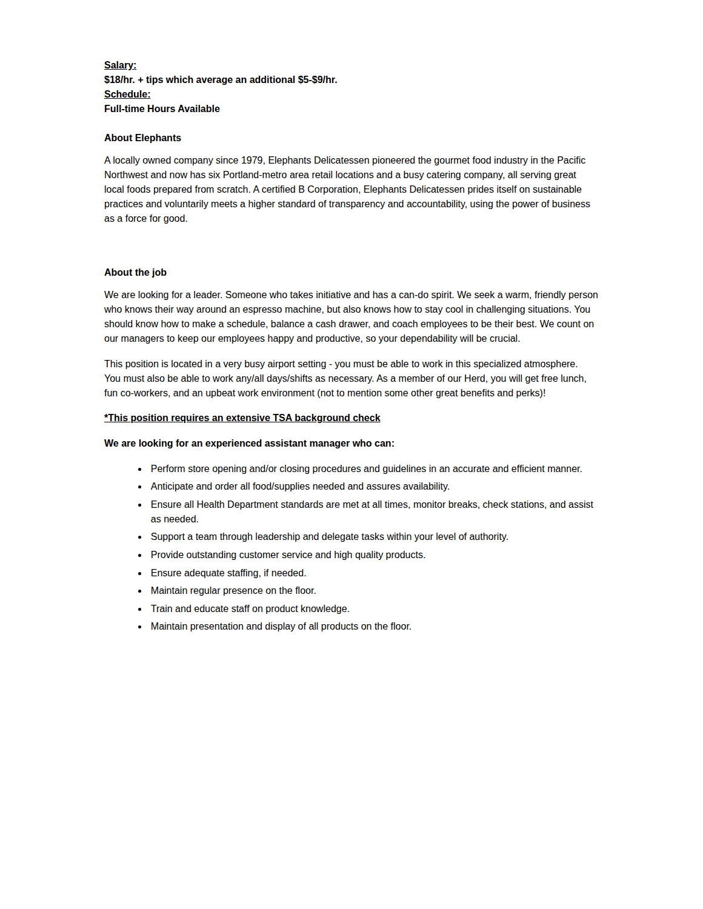Salary:
$18/hr. + tips which average an additional $5-$9/hr.
Schedule:
Full-time Hours Available
About Elephants
A locally owned company since 1979, Elephants Delicatessen pioneered the gourmet food industry in the Pacific Northwest and now has six Portland-metro area retail locations and a busy catering company, all serving great local foods prepared from scratch. A certified B Corporation, Elephants Delicatessen prides itself on sustainable practices and voluntarily meets a higher standard of transparency and accountability, using the power of business as a force for good.
About the job
We are looking for a leader. Someone who takes initiative and has a can-do spirit. We seek a warm, friendly person who knows their way around an espresso machine, but also knows how to stay cool in challenging situations. You should know how to make a schedule, balance a cash drawer, and coach employees to be their best. We count on our managers to keep our employees happy and productive, so your dependability will be crucial.
This position is located in a very busy airport setting - you must be able to work in this specialized atmosphere. You must also be able to work any/all days/shifts as necessary. As a member of our Herd, you will get free lunch, fun co-workers, and an upbeat work environment (not to mention some other great benefits and perks)!
*This position requires an extensive TSA background check
We are looking for an experienced assistant manager who can:
Perform store opening and/or closing procedures and guidelines in an accurate and efficient manner.
Anticipate and order all food/supplies needed and assures availability.
Ensure all Health Department standards are met at all times, monitor breaks, check stations, and assist as needed.
Support a team through leadership and delegate tasks within your level of authority.
Provide outstanding customer service and high quality products.
Ensure adequate staffing, if needed.
Maintain regular presence on the floor.
Train and educate staff on product knowledge.
Maintain presentation and display of all products on the floor.